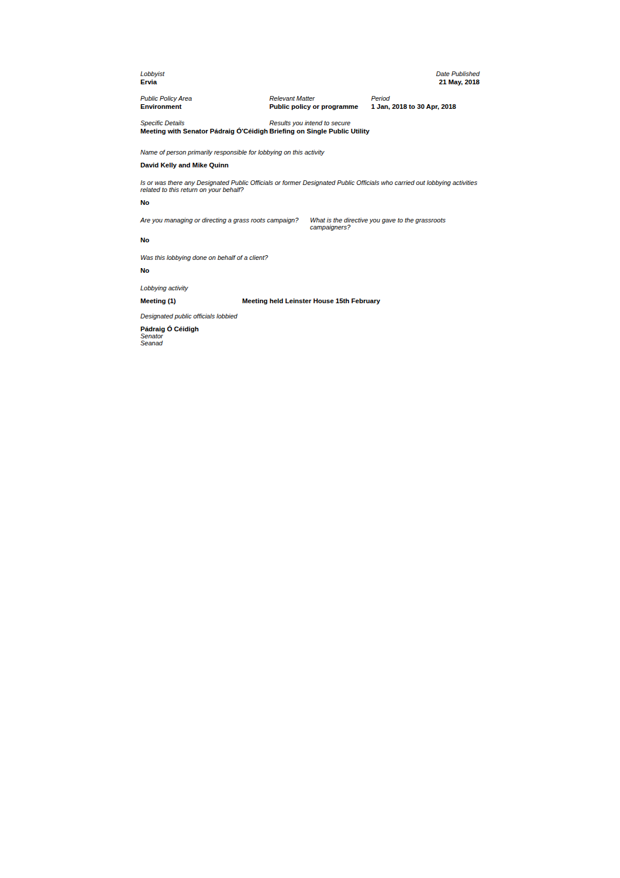Lobbyist
Date Published
Ervia
21 May, 2018
Public Policy Area
Relevant Matter
Period
Environment
Public policy or programme
1 Jan, 2018 to 30 Apr, 2018
Specific Details
Results you intend to secure
Meeting with Senator Pádraig Ó'Céidigh
Briefing on Single Public Utility
Name of person primarily responsible for lobbying on this activity
David Kelly and Mike Quinn
Is or was there any Designated Public Officials or former Designated Public Officials who carried out lobbying activities related to this return on your behalf?
No
Are you managing or directing a grass roots campaign?
What is the directive you gave to the grassroots campaigners?
No
Was this lobbying done on behalf of a client?
No
Lobbying activity
Meeting (1)
Meeting held Leinster House 15th February
Designated public officials lobbied
Pádraig Ó Céidigh
Senator
Seanad